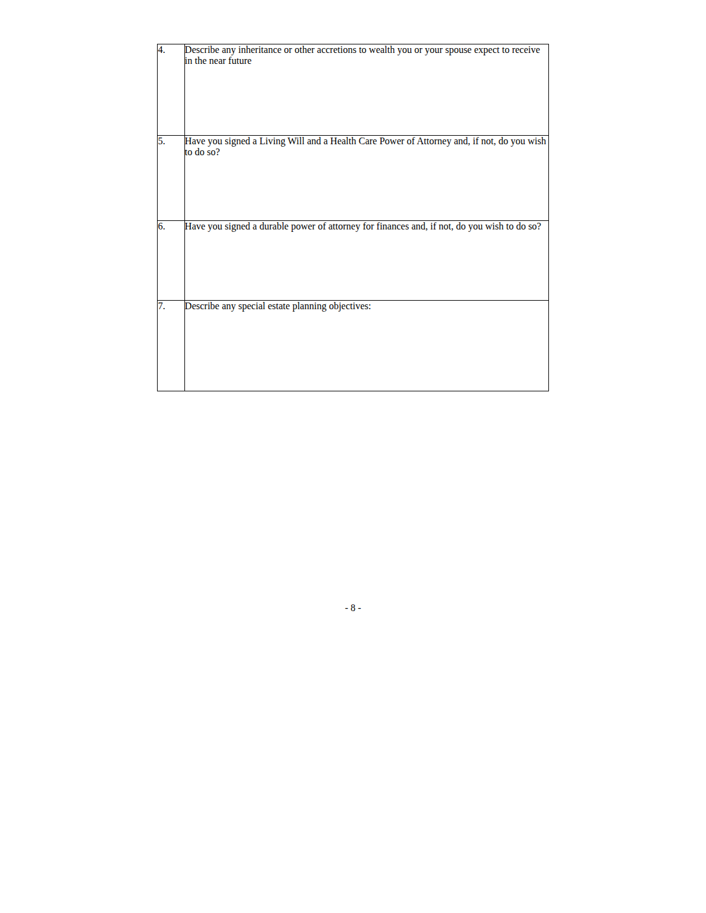| 4. | Describe any inheritance or other accretions to wealth you or your spouse expect to receive in the near future |
| 5. | Have you signed a Living Will and a Health Care Power of Attorney and, if not, do you wish to do so? |
| 6. | Have you signed a durable power of attorney for finances and, if not, do you wish to do so? |
| 7. | Describe any special estate planning objectives: |
- 8 -